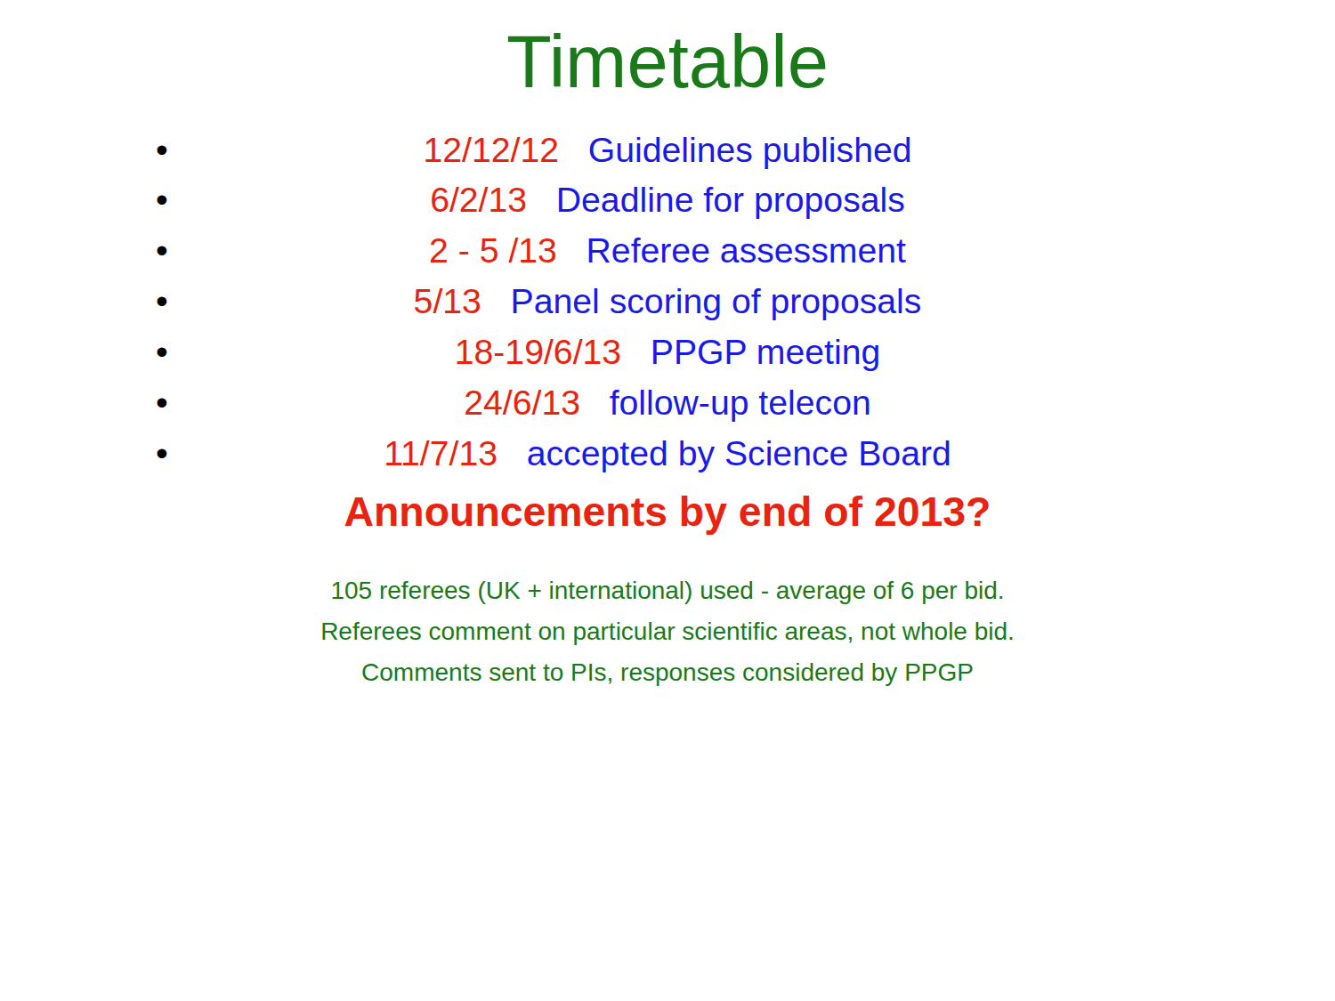Timetable
12/12/12 Guidelines published
6/2/13 Deadline for proposals
2 - 5 /13 Referee assessment
5/13 Panel scoring of proposals
18-19/6/13 PPGP meeting
24/6/13 follow-up telecon
11/7/13 accepted by Science Board
Announcements by end of 2013?
105 referees (UK + international) used - average of 6 per bid.
Referees comment on particular scientific areas, not whole bid.
Comments sent to PIs, responses considered by PPGP